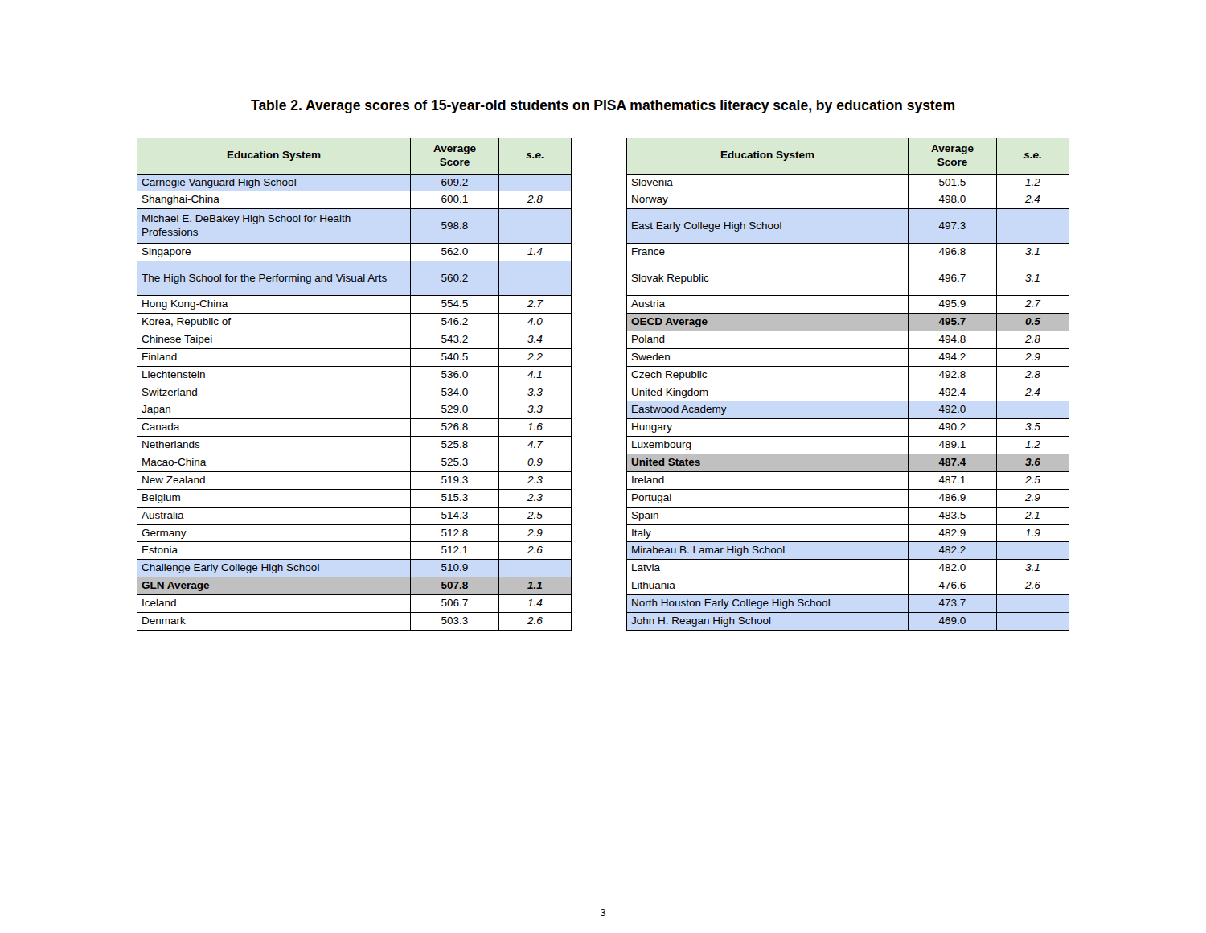Table 2. Average scores of 15-year-old students on PISA mathematics literacy scale, by education system
| Education System | Average Score | s.e. |
| --- | --- | --- |
| Carnegie Vanguard High School | 609.2 | |
| Shanghai-China | 600.1 | 2.8 |
| Michael E. DeBakey High School for Health Professions | 598.8 | |
| Singapore | 562.0 | 1.4 |
| The High School for the Performing and Visual Arts | 560.2 | |
| Hong Kong-China | 554.5 | 2.7 |
| Korea, Republic of | 546.2 | 4.0 |
| Chinese Taipei | 543.2 | 3.4 |
| Finland | 540.5 | 2.2 |
| Liechtenstein | 536.0 | 4.1 |
| Switzerland | 534.0 | 3.3 |
| Japan | 529.0 | 3.3 |
| Canada | 526.8 | 1.6 |
| Netherlands | 525.8 | 4.7 |
| Macao-China | 525.3 | 0.9 |
| New Zealand | 519.3 | 2.3 |
| Belgium | 515.3 | 2.3 |
| Australia | 514.3 | 2.5 |
| Germany | 512.8 | 2.9 |
| Estonia | 512.1 | 2.6 |
| Challenge Early College High School | 510.9 | |
| GLN Average | 507.8 | 1.1 |
| Iceland | 506.7 | 1.4 |
| Denmark | 503.3 | 2.6 |
| Education System | Average Score | s.e. |
| --- | --- | --- |
| Slovenia | 501.5 | 1.2 |
| Norway | 498.0 | 2.4 |
| East Early College High School | 497.3 | |
| France | 496.8 | 3.1 |
| Slovak Republic | 496.7 | 3.1 |
| Austria | 495.9 | 2.7 |
| OECD Average | 495.7 | 0.5 |
| Poland | 494.8 | 2.8 |
| Sweden | 494.2 | 2.9 |
| Czech Republic | 492.8 | 2.8 |
| United Kingdom | 492.4 | 2.4 |
| Eastwood Academy | 492.0 | |
| Hungary | 490.2 | 3.5 |
| Luxembourg | 489.1 | 1.2 |
| United States | 487.4 | 3.6 |
| Ireland | 487.1 | 2.5 |
| Portugal | 486.9 | 2.9 |
| Spain | 483.5 | 2.1 |
| Italy | 482.9 | 1.9 |
| Mirabeau B. Lamar High School | 482.2 | |
| Latvia | 482.0 | 3.1 |
| Lithuania | 476.6 | 2.6 |
| North Houston Early College High School | 473.7 | |
| John H. Reagan High School | 469.0 | |
3